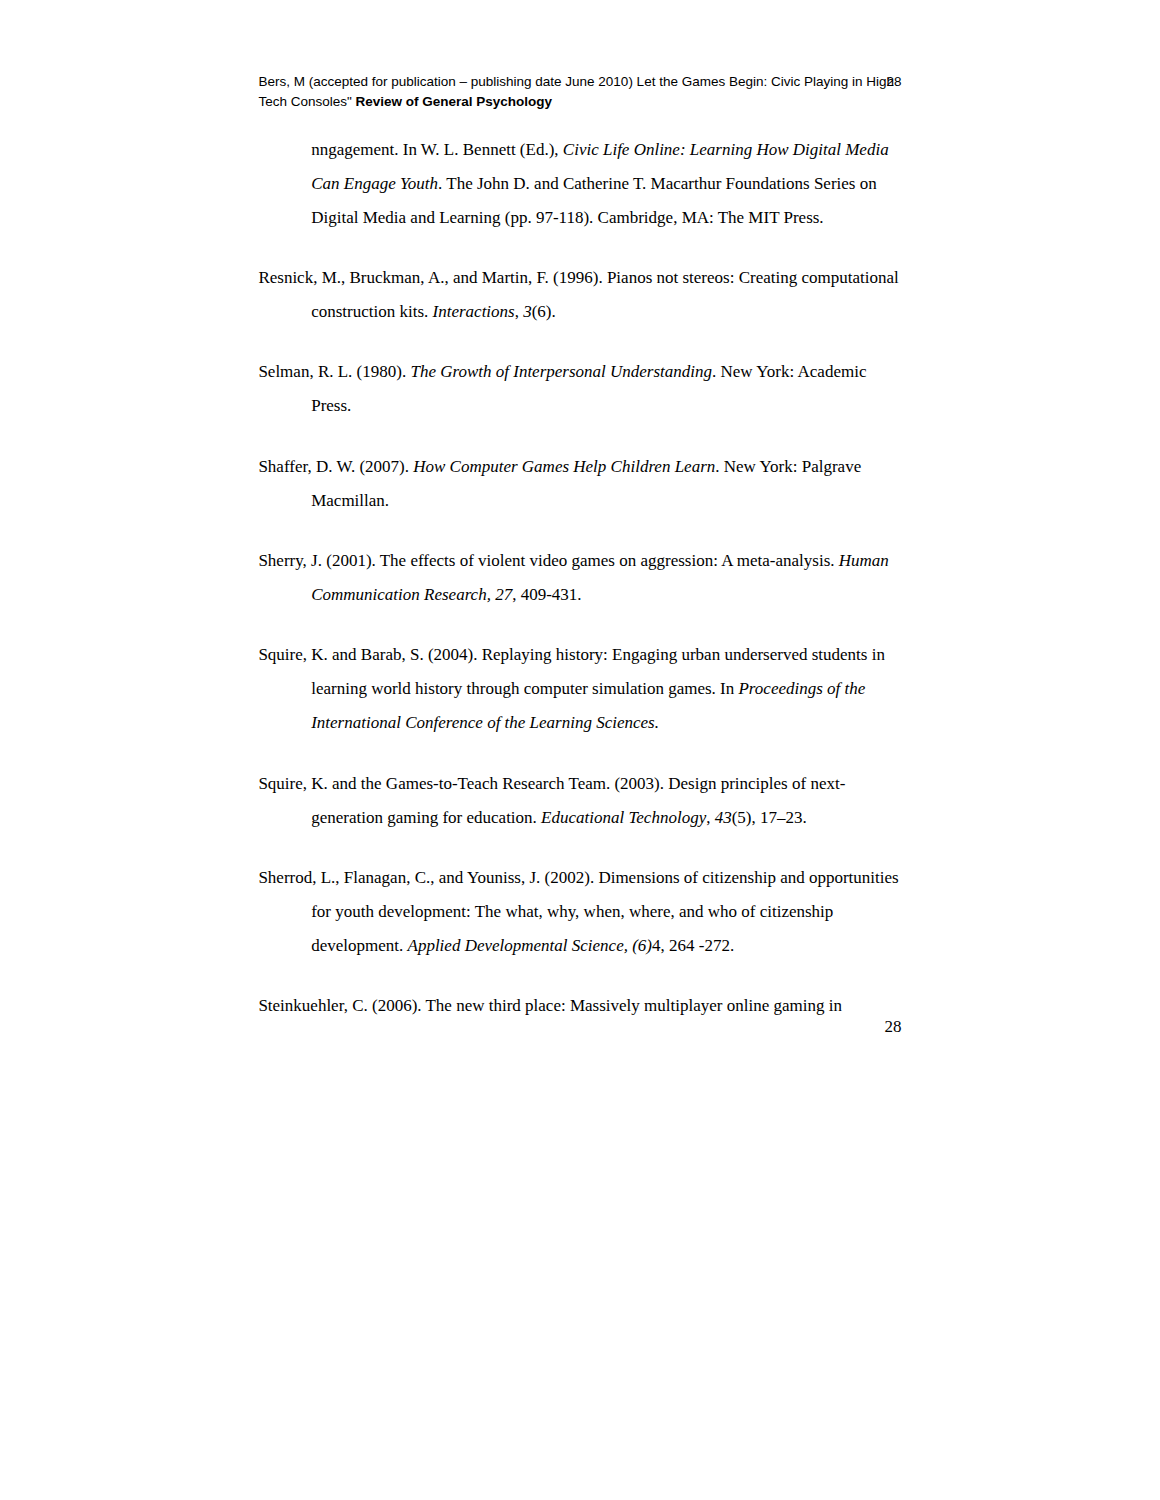28 Bers, M (accepted for publication – publishing date June 2010) Let the Games Begin: Civic Playing in High Tech Consoles" Review of General Psychology
nngagement. In W. L. Bennett (Ed.), Civic Life Online: Learning How Digital Media Can Engage Youth. The John D. and Catherine T. Macarthur Foundations Series on Digital Media and Learning (pp. 97-118). Cambridge, MA: The MIT Press.
Resnick, M., Bruckman, A., and Martin, F. (1996). Pianos not stereos: Creating computational construction kits. Interactions, 3(6).
Selman, R. L. (1980). The Growth of Interpersonal Understanding. New York: Academic Press.
Shaffer, D. W. (2007). How Computer Games Help Children Learn. New York: Palgrave Macmillan.
Sherry, J. (2001). The effects of violent video games on aggression: A meta-analysis. Human Communication Research, 27, 409-431.
Squire, K. and Barab, S. (2004). Replaying history: Engaging urban underserved students in learning world history through computer simulation games. In Proceedings of the International Conference of the Learning Sciences.
Squire, K. and the Games-to-Teach Research Team. (2003). Design principles of next-generation gaming for education. Educational Technology, 43(5), 17–23.
Sherrod, L., Flanagan, C., and Youniss, J. (2002). Dimensions of citizenship and opportunities for youth development: The what, why, when, where, and who of citizenship development. Applied Developmental Science, (6) 4, 264 -272.
Steinkuehler, C. (2006). The new third place: Massively multiplayer online gaming in
28